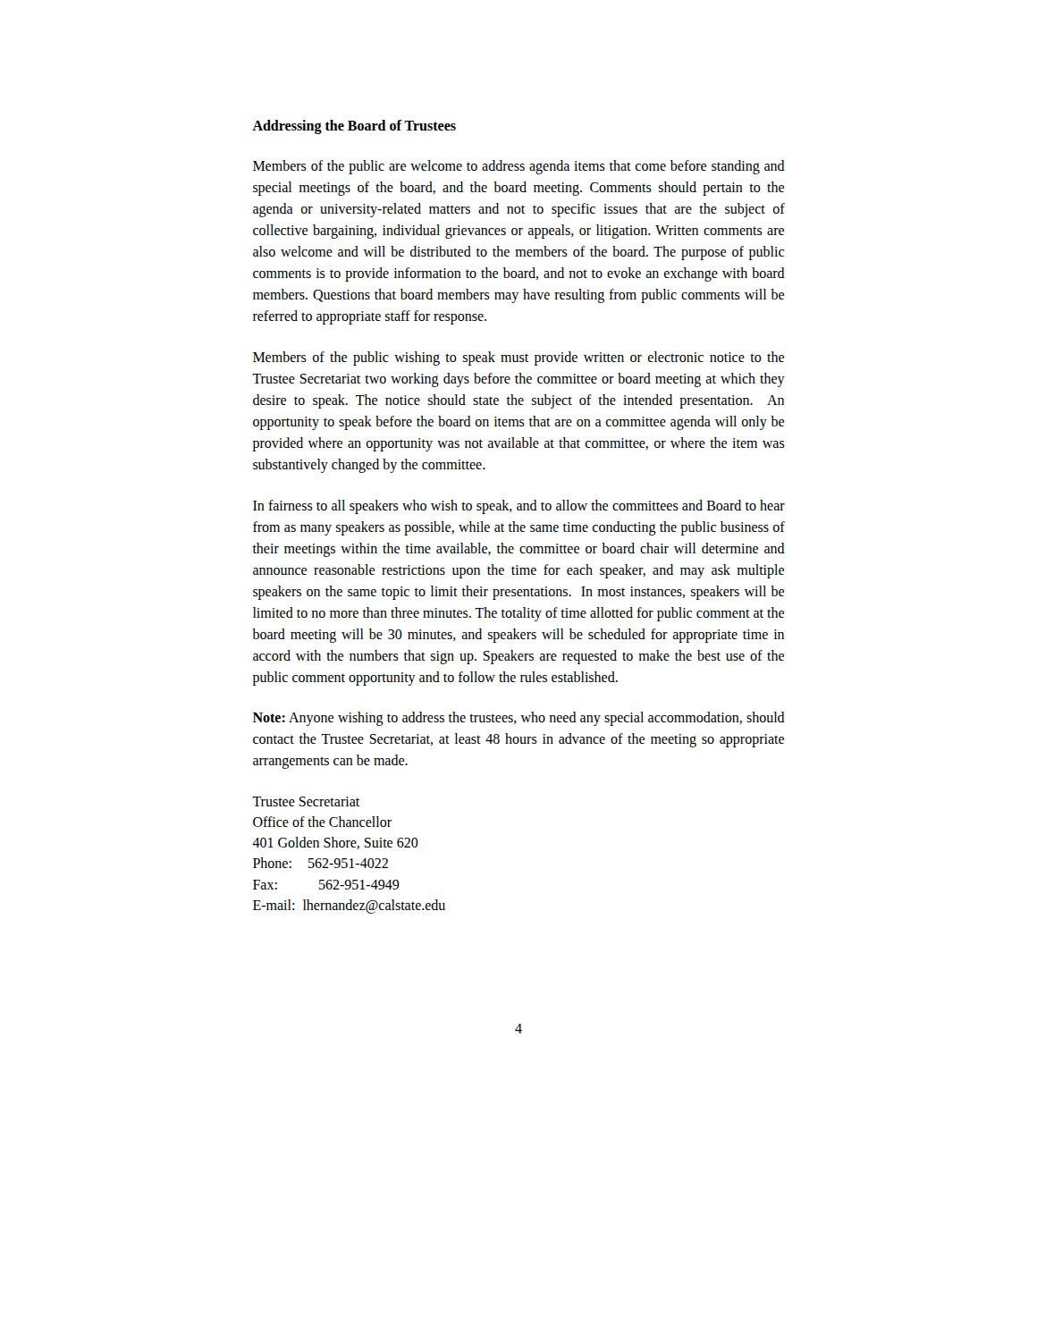Addressing the Board of Trustees
Members of the public are welcome to address agenda items that come before standing and special meetings of the board, and the board meeting. Comments should pertain to the agenda or university-related matters and not to specific issues that are the subject of collective bargaining, individual grievances or appeals, or litigation. Written comments are also welcome and will be distributed to the members of the board. The purpose of public comments is to provide information to the board, and not to evoke an exchange with board members. Questions that board members may have resulting from public comments will be referred to appropriate staff for response.
Members of the public wishing to speak must provide written or electronic notice to the Trustee Secretariat two working days before the committee or board meeting at which they desire to speak. The notice should state the subject of the intended presentation. An opportunity to speak before the board on items that are on a committee agenda will only be provided where an opportunity was not available at that committee, or where the item was substantively changed by the committee.
In fairness to all speakers who wish to speak, and to allow the committees and Board to hear from as many speakers as possible, while at the same time conducting the public business of their meetings within the time available, the committee or board chair will determine and announce reasonable restrictions upon the time for each speaker, and may ask multiple speakers on the same topic to limit their presentations. In most instances, speakers will be limited to no more than three minutes. The totality of time allotted for public comment at the board meeting will be 30 minutes, and speakers will be scheduled for appropriate time in accord with the numbers that sign up. Speakers are requested to make the best use of the public comment opportunity and to follow the rules established.
Note: Anyone wishing to address the trustees, who need any special accommodation, should contact the Trustee Secretariat, at least 48 hours in advance of the meeting so appropriate arrangements can be made.
Trustee Secretariat
Office of the Chancellor
401 Golden Shore, Suite 620
Phone: 562-951-4022
Fax: 562-951-4949
E-mail: lhernandez@calstate.edu
4